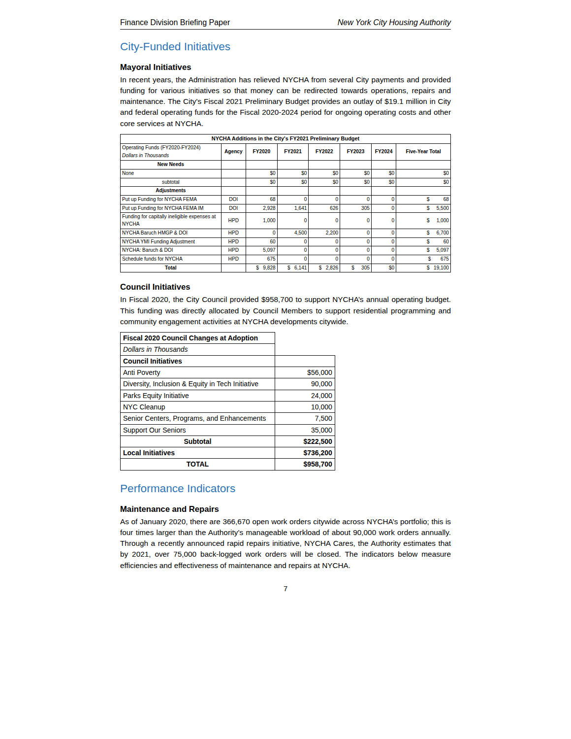Finance Division Briefing Paper
New York City Housing Authority
City-Funded Initiatives
Mayoral Initiatives
In recent years, the Administration has relieved NYCHA from several City payments and provided funding for various initiatives so that money can be redirected towards operations, repairs and maintenance. The City’s Fiscal 2021 Preliminary Budget provides an outlay of $19.1 million in City and federal operating funds for the Fiscal 2020-2024 period for ongoing operating costs and other core services at NYCHA.
| NYCHA Additions in the City's FY2021 Preliminary Budget |
| Operating Funds (FY2020-FY2024) | Agency | FY2020 | FY2021 | FY2022 | FY2023 | FY2024 | Five-Year Total |
| Dollars in Thousands |
| New Needs | | | | | | | |
| None | | $0 | $0 | $0 | $0 | $0 | $0 |
| subtotal | | $0 | $0 | $0 | $0 | $0 | $0 |
| Adjustments | | | | | | | |
| Put up Funding for NYCHA FEMA | DOI | 68 | 0 | 0 | 0 | 0 | $ 68 |
| Put up Funding for NYCHA FEMA IM | DOI | 2,928 | 1,641 | 626 | 305 | 0 | $ 5,500 |
| Funding for capitally ineligible expenses at NYCHA | HPD | 1,000 | 0 | 0 | 0 | 0 | $ 1,000 |
| NYCHA Baruch HMGP & DOI | HPD | 0 | 4,500 | 2,200 | 0 | 0 | $ 6,700 |
| NYCHA YMI Funding Adjustment | HPD | 60 | 0 | 0 | 0 | 0 | $ 60 |
| NYCHA: Baruch & DOI | HPD | 5,097 | 0 | 0 | 0 | 0 | $ 5,097 |
| Schedule funds for NYCHA | HPD | 675 | 0 | 0 | 0 | 0 | $ 675 |
| Total | | $ 9,828 | $ 6,141 | $ 2,826 | $ 305 | $0 | $ 19,100 |
Council Initiatives
In Fiscal 2020, the City Council provided $958,700 to support NYCHA’s annual operating budget. This funding was directly allocated by Council Members to support residential programming and community engagement activities at NYCHA developments citywide.
| Fiscal 2020 Council Changes at Adoption | |
| Dollars in Thousands | |
| Council Initiatives | |
| Anti Poverty | $56,000 |
| Diversity, Inclusion & Equity in Tech Initiative | 90,000 |
| Parks Equity Initiative | 24,000 |
| NYC Cleanup | 10,000 |
| Senior Centers, Programs, and Enhancements | 7,500 |
| Support Our Seniors | 35,000 |
| Subtotal | $222,500 |
| Local Initiatives | $736,200 |
| TOTAL | $958,700 |
Performance Indicators
Maintenance and Repairs
As of January 2020, there are 366,670 open work orders citywide across NYCHA’s portfolio; this is four times larger than the Authority’s manageable workload of about 90,000 work orders annually. Through a recently announced rapid repairs initiative, NYCHA Cares, the Authority estimates that by 2021, over 75,000 back-logged work orders will be closed. The indicators below measure efficiencies and effectiveness of maintenance and repairs at NYCHA.
7